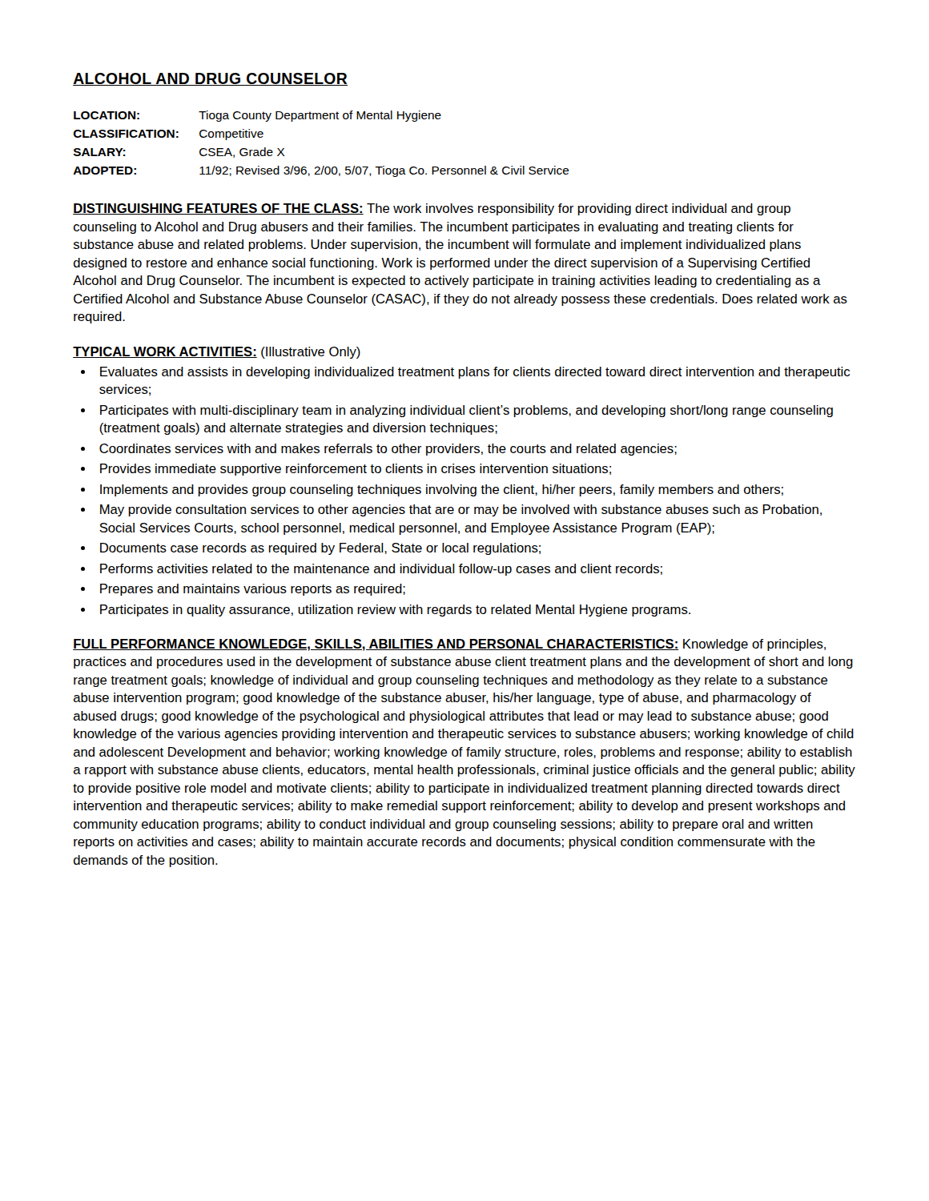ALCOHOL AND DRUG COUNSELOR
| LOCATION: | Tioga County Department of Mental Hygiene |
| CLASSIFICATION: | Competitive |
| SALARY: | CSEA, Grade X |
| ADOPTED: | 11/92; Revised 3/96, 2/00, 5/07, Tioga Co. Personnel & Civil Service |
DISTINGUISHING FEATURES OF THE CLASS:
The work involves responsibility for providing direct individual and group counseling to Alcohol and Drug abusers and their families. The incumbent participates in evaluating and treating clients for substance abuse and related problems. Under supervision, the incumbent will formulate and implement individualized plans designed to restore and enhance social functioning. Work is performed under the direct supervision of a Supervising Certified Alcohol and Drug Counselor. The incumbent is expected to actively participate in training activities leading to credentialing as a Certified Alcohol and Substance Abuse Counselor (CASAC), if they do not already possess these credentials. Does related work as required.
TYPICAL WORK ACTIVITIES:
(Illustrative Only)
Evaluates and assists in developing individualized treatment plans for clients directed toward direct intervention and therapeutic services;
Participates with multi-disciplinary team in analyzing individual client’s problems, and developing short/long range counseling (treatment goals) and alternate strategies and diversion techniques;
Coordinates services with and makes referrals to other providers, the courts and related agencies;
Provides immediate supportive reinforcement to clients in crises intervention situations;
Implements and provides group counseling techniques involving the client, hi/her peers, family members and others;
May provide consultation services to other agencies that are or may be involved with substance abuses such as Probation, Social Services Courts, school personnel, medical personnel, and Employee Assistance Program (EAP);
Documents case records as required by Federal, State or local regulations;
Performs activities related to the maintenance and individual follow-up cases and client records;
Prepares and maintains various reports as required;
Participates in quality assurance, utilization review with regards to related Mental Hygiene programs.
FULL PERFORMANCE KNOWLEDGE, SKILLS, ABILITIES AND PERSONAL CHARACTERISTICS:
Knowledge of principles, practices and procedures used in the development of substance abuse client treatment plans and the development of short and long range treatment goals; knowledge of individual and group counseling techniques and methodology as they relate to a substance abuse intervention program; good knowledge of the substance abuser, his/her language, type of abuse, and pharmacology of abused drugs; good knowledge of the psychological and physiological attributes that lead or may lead to substance abuse; good knowledge of the various agencies providing intervention and therapeutic services to substance abusers; working knowledge of child and adolescent Development and behavior; working knowledge of family structure, roles, problems and response; ability to establish a rapport with substance abuse clients, educators, mental health professionals, criminal justice officials and the general public; ability to provide positive role model and motivate clients; ability to participate in individualized treatment planning directed towards direct intervention and therapeutic services; ability to make remedial support reinforcement; ability to develop and present workshops and community education programs; ability to conduct individual and group counseling sessions; ability to prepare oral and written reports on activities and cases; ability to maintain accurate records and documents; physical condition commensurate with the demands of the position.